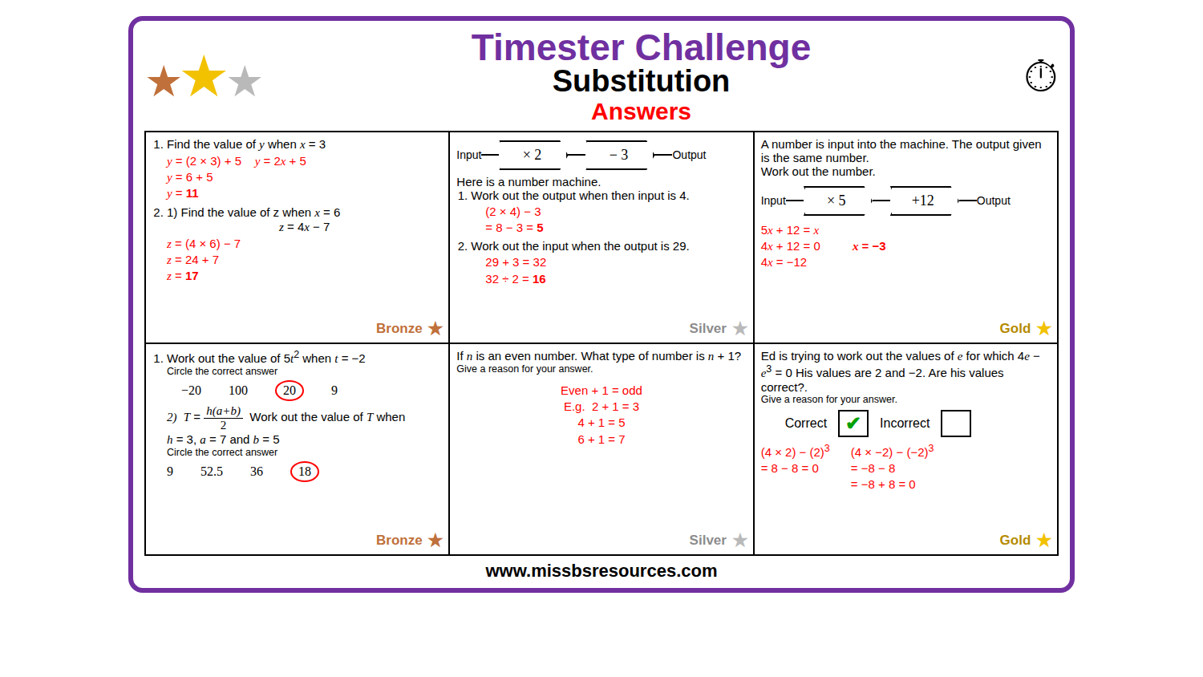★★★
Timester Challenge
Substitution
Answers
⏱
| Find the value of y when x = 3 y = (2 × 3) + 5 y = 2 x + 5 y = 6 + 5 y = 11 1) Find the value of z when x = 6 z = 4 x − 7 z = (4 × 6) − 7 z = 24 + 7 z = 17 Bronze ★ | Input × 2 − 3 Output Here is a number machine. Work out the output when then input is 4. (2 × 4) − 3 = 8 − 3 = 5 Work out the input when the output is 29. 29 + 3 = 32 32 ÷ 2 = 16 Silver ★ | A number is input into the machine. The output given is the same number. Work out the number. Input × 5 +12 Output 5 x + 12 = x 4 x + 12 = 0 4 x = −12 x = −3 Gold ★ |
| Work out the value of 5 t 2 when t = −2 Circle the correct answer −20 100 20 9 2) T = h ( a + b ) 2 Work out the value of T when h = 3, a = 7 and b = 5 Circle the correct answer 9 52.5 36 18 Bronze ★ | If n is an even number. What type of number is n + 1? Give a reason for your answer. Even + 1 = odd E.g. 2 + 1 = 3 4 + 1 = 5 6 + 1 = 7 Silver ★ | Ed is trying to work out the values of e for which 4 e − e 3 = 0 His values are 2 and −2. Are his values correct?. Give a reason for your answer. Correct ✔ Incorrect (4 × 2) − (2) 3 = 8 − 8 = 0 (4 × −2) − (−2) 3 = −8 − 8 = −8 + 8 = 0 Gold ★ |
www.missbsresources.com